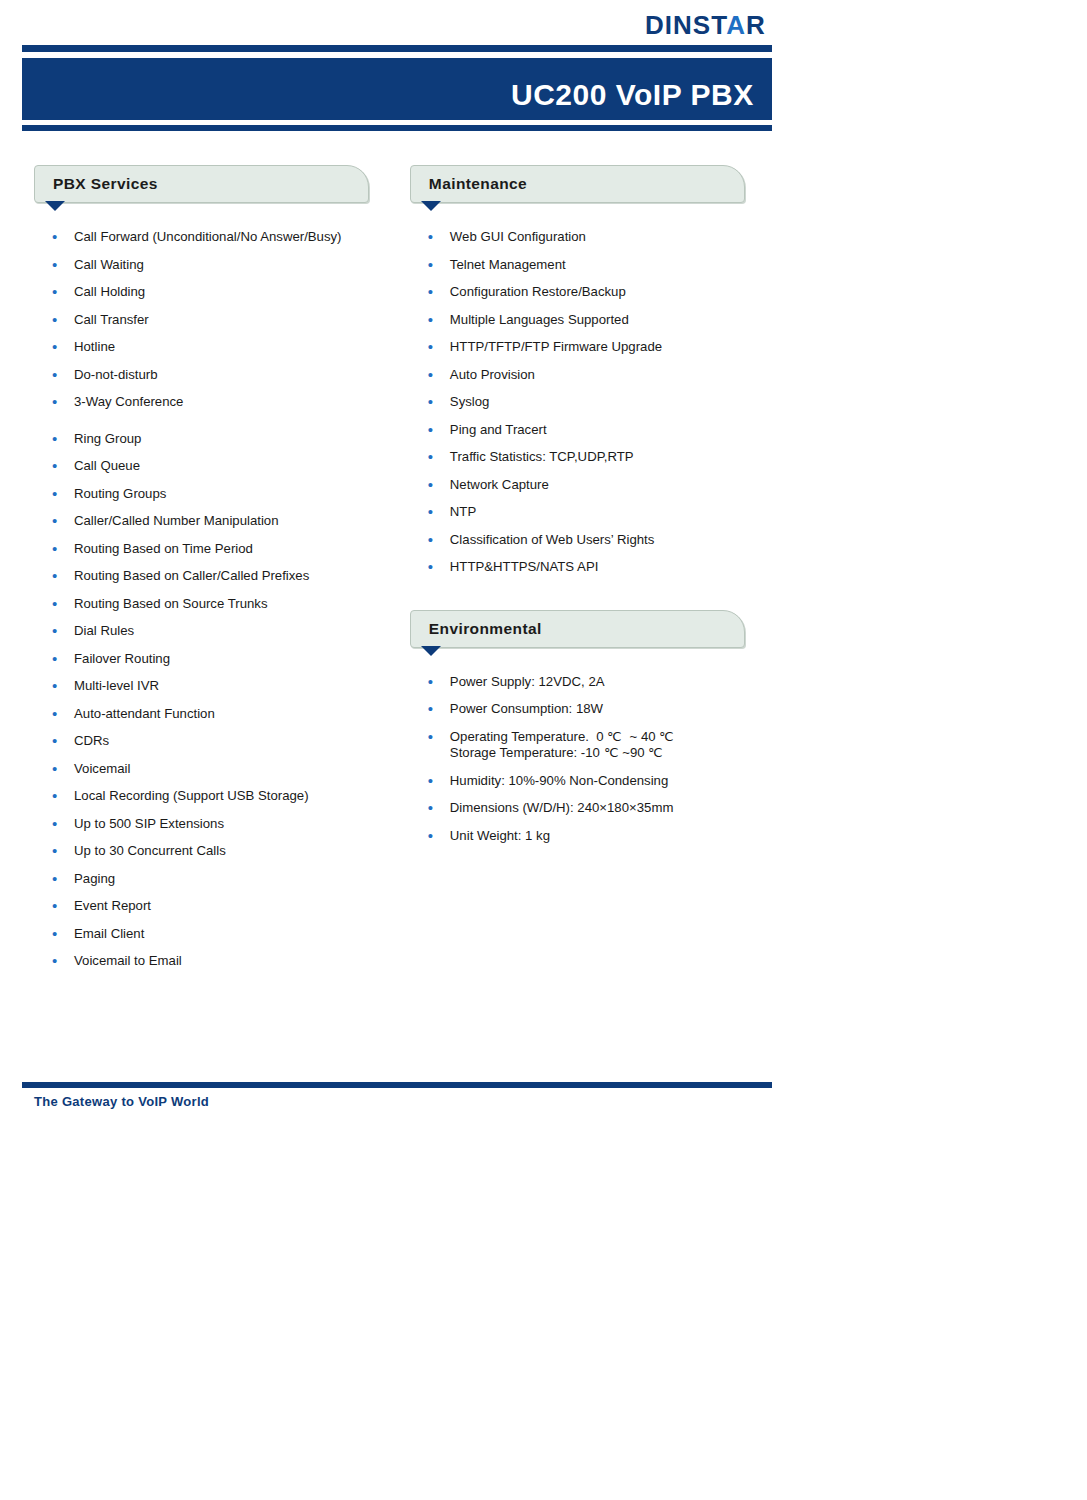DINSTAR
UC200 VoIP PBX
PBX Services
Call Forward (Unconditional/No Answer/Busy)
Call Waiting
Call Holding
Call Transfer
Hotline
Do-not-disturb
3-Way Conference
Ring Group
Call Queue
Routing Groups
Caller/Called Number Manipulation
Routing Based on Time Period
Routing Based on Caller/Called Prefixes
Routing Based on Source Trunks
Dial Rules
Failover Routing
Multi-level IVR
Auto-attendant Function
CDRs
Voicemail
Local Recording (Support USB Storage)
Up to 500 SIP Extensions
Up to 30 Concurrent Calls
Paging
Event Report
Email Client
Voicemail to Email
Maintenance
Web GUI Configuration
Telnet Management
Configuration Restore/Backup
Multiple Languages Supported
HTTP/TFTP/FTP Firmware Upgrade
Auto Provision
Syslog
Ping and Tracert
Traffic Statistics: TCP,UDP,RTP
Network Capture
NTP
Classification of Web Users’ Rights
HTTP&HTTPS/NATS API
Environmental
Power Supply: 12VDC, 2A
Power Consumption: 18W
Operating Temperature. 0 ℃ ~ 40 ℃ Storage Temperature: -10 ℃ ~90 ℃
Humidity: 10%-90% Non-Condensing
Dimensions (W/D/H): 240×180×35mm
Unit Weight: 1 kg
The Gateway to VoIP World